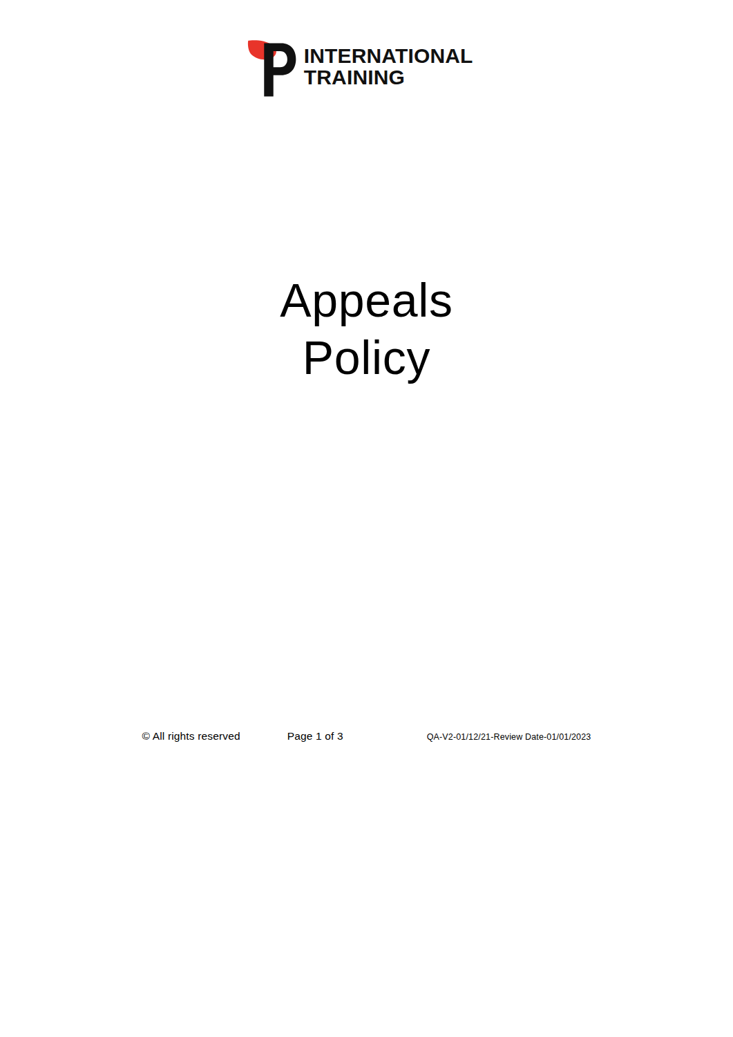INTERNATIONAL TRAINING
Appeals Policy
© All rights reserved
Page 1 of 3
QA-V2-01/12/21-Review Date-01/01/2023